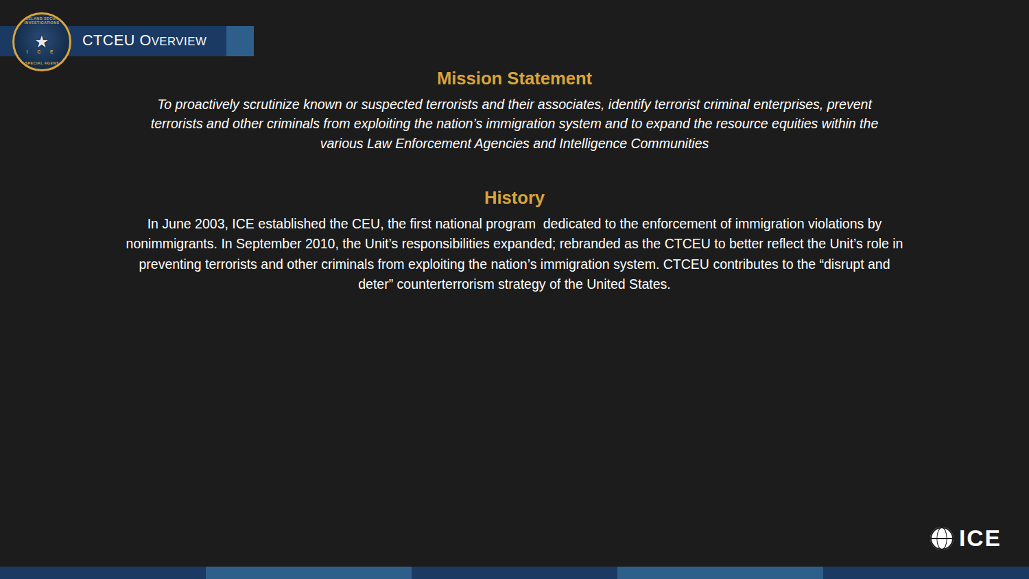HOMELAND SECURITY
INVESTIGATIONS
★
I C E
SPECIAL AGENT
CTCEU OVERVIEW
Mission Statement
To proactively scrutinize known or suspected terrorists and their associates, identify terrorist criminal enterprises, prevent terrorists and other criminals from exploiting the nation’s immigration system and to expand the resource equities within the various Law Enforcement Agencies and Intelligence Communities
History
In June 2003, ICE established the CEU, the first national program dedicated to the enforcement of immigration violations by nonimmigrants. In September 2010, the Unit’s responsibilities expanded; rebranded as the CTCEU to better reflect the Unit’s role in preventing terrorists and other criminals from exploiting the nation’s immigration system. CTCEU contributes to the “disrupt and deter” counterterrorism strategy of the United States.
ICE